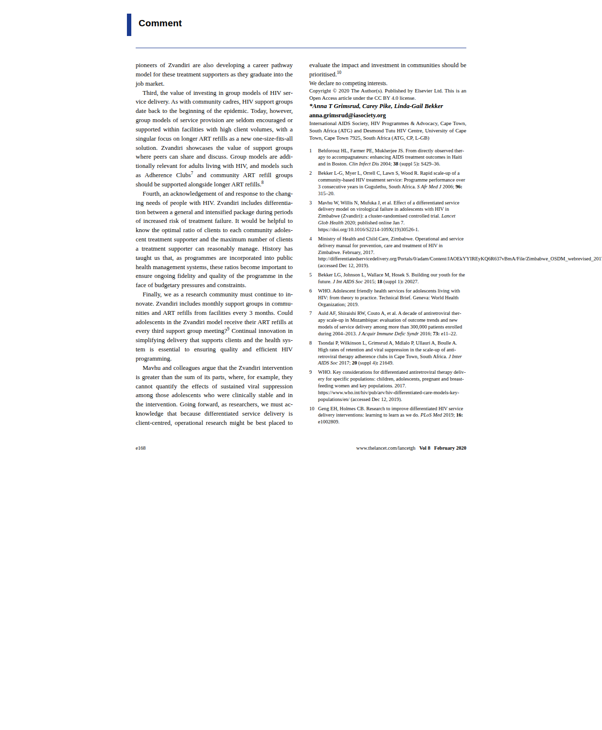Comment
pioneers of Zvandiri are also developing a career pathway model for these treatment supporters as they graduate into the job market.
Third, the value of investing in group models of HIV service delivery. As with community cadres, HIV support groups date back to the beginning of the epidemic. Today, however, group models of service provision are seldom encouraged or supported within facilities with high client volumes, with a singular focus on longer ART refills as a new one-size-fits-all solution. Zvandiri showcases the value of support groups where peers can share and discuss. Group models are additionally relevant for adults living with HIV, and models such as Adherence Clubs7 and community ART refill groups should be supported alongside longer ART refills.8
Fourth, an acknowledgement of and response to the changing needs of people with HIV. Zvandiri includes differentiation between a general and intensified package during periods of increased risk of treatment failure. It would be helpful to know the optimal ratio of clients to each community adolescent treatment supporter and the maximum number of clients a treatment supporter can reasonably manage. History has taught us that, as programmes are incorporated into public health management systems, these ratios become important to ensure ongoing fidelity and quality of the programme in the face of budgetary pressures and constraints.
Finally, we as a research community must continue to innovate. Zvandiri includes monthly support groups in communities and ART refills from facilities every 3 months. Could adolescents in the Zvandiri model receive their ART refills at every third support group meeting?9 Continual innovation in simplifying delivery that supports clients and the health system is essential to ensuring quality and efficient HIV programming.
Mavhu and colleagues argue that the Zvandiri intervention is greater than the sum of its parts, where, for example, they cannot quantify the effects of sustained viral suppression among those adolescents who were clinically stable and in the intervention. Going forward, as researchers, we must acknowledge that because differentiated service delivery is client-centred, operational research might be best placed to evaluate the impact and investment in communities should be prioritised.10
We declare no competing interests.
Copyright © 2020 The Author(s). Published by Elsevier Ltd. This is an Open Access article under the CC BY 4.0 license.
*Anna T Grimsrud, Carey Pike, Linda-Gail Bekker
anna.grimsrud@iasociety.org
International AIDS Society, HIV Programmes & Advocacy, Cape Town, South Africa (ATG) and Desmond Tutu HIV Centre, University of Cape Town, Cape Town 7925, South Africa (ATG, CP, L-GB)
1 Behforouz HL, Farmer PE, Mukherjee JS. From directly observed therapy to accompagnateurs: enhancing AIDS treatment outcomes in Haiti and in Boston. Clin Infect Dis 2004; 38 (suppl 5): S429–36.
2 Bekker L-G, Myer L, Orrell C, Lawn S, Wood R. Rapid scale-up of a community-based HIV treatment service: Programme performance over 3 consecutive years in Gugulethu, South Africa. S Afr Med J 2006; 96: 315–20.
3 Mavhu W, Willis N, Mufuka J, et al. Effect of a differentiated service delivery model on virological failure in adolescents with HIV in Zimbabwe (Zvandiri): a cluster-randomised controlled trial. Lancet Glob Health 2020; published online Jan 7. https://doi.org/10.1016/S2214-109X(19)30526-1.
4 Ministry of Health and Child Care, Zimbabwe. Operational and service delivery manual for prevention, care and treatment of HIV in Zimbabwe. February, 2017. http://differentiatedservicedelivery.org/Portals/0/adam/Content/JAOEkYYIREyKQ6R637vBmA/File/Zimbabwe_OSDM_webrevised_2017.pdf (accessed Dec 12, 2019).
5 Bekker LG, Johnson L, Wallace M, Hosek S. Building our youth for the future. J Int AIDS Soc 2015; 18 (suppl 1): 20027.
6 WHO. Adolescent friendly health services for adolescents living with HIV: from theory to practice. Technical Brief. Geneva: World Health Organization; 2019.
7 Auld AF, Shiraishi RW, Couto A, et al. A decade of antiretroviral therapy scale-up in Mozambique: evaluation of outcome trends and new models of service delivery among more than 300,000 patients enrolled during 2004–2013. J Acquir Immune Defic Syndr 2016; 73: e11–22.
8 Tsondai P, Wilkinson L, Grimsrud A, Mdlalo P, Ullauri A, Boulle A. High rates of retention and viral suppression in the scale-up of anti-retroviral therapy adherence clubs in Cape Town, South Africa. J Inter AIDS Soc 2017; 20 (suppl 4): 21649.
9 WHO. Key considerations for differentiated antiretroviral therapy delivery for specific populations: children, adolescents, pregnant and breastfeeding women and key populations. 2017. https://www.who.int/hiv/pub/arv/hiv-differentiated-care-models-key-populations/en/ (accessed Dec 12, 2019).
10 Geng EH, Holmes CB. Research to improve differentiated HIV service delivery interventions: learning to learn as we do. PLoS Med 2019; 16: e1002809.
e168
www.thelancet.com/lancetgh Vol 8 February 2020